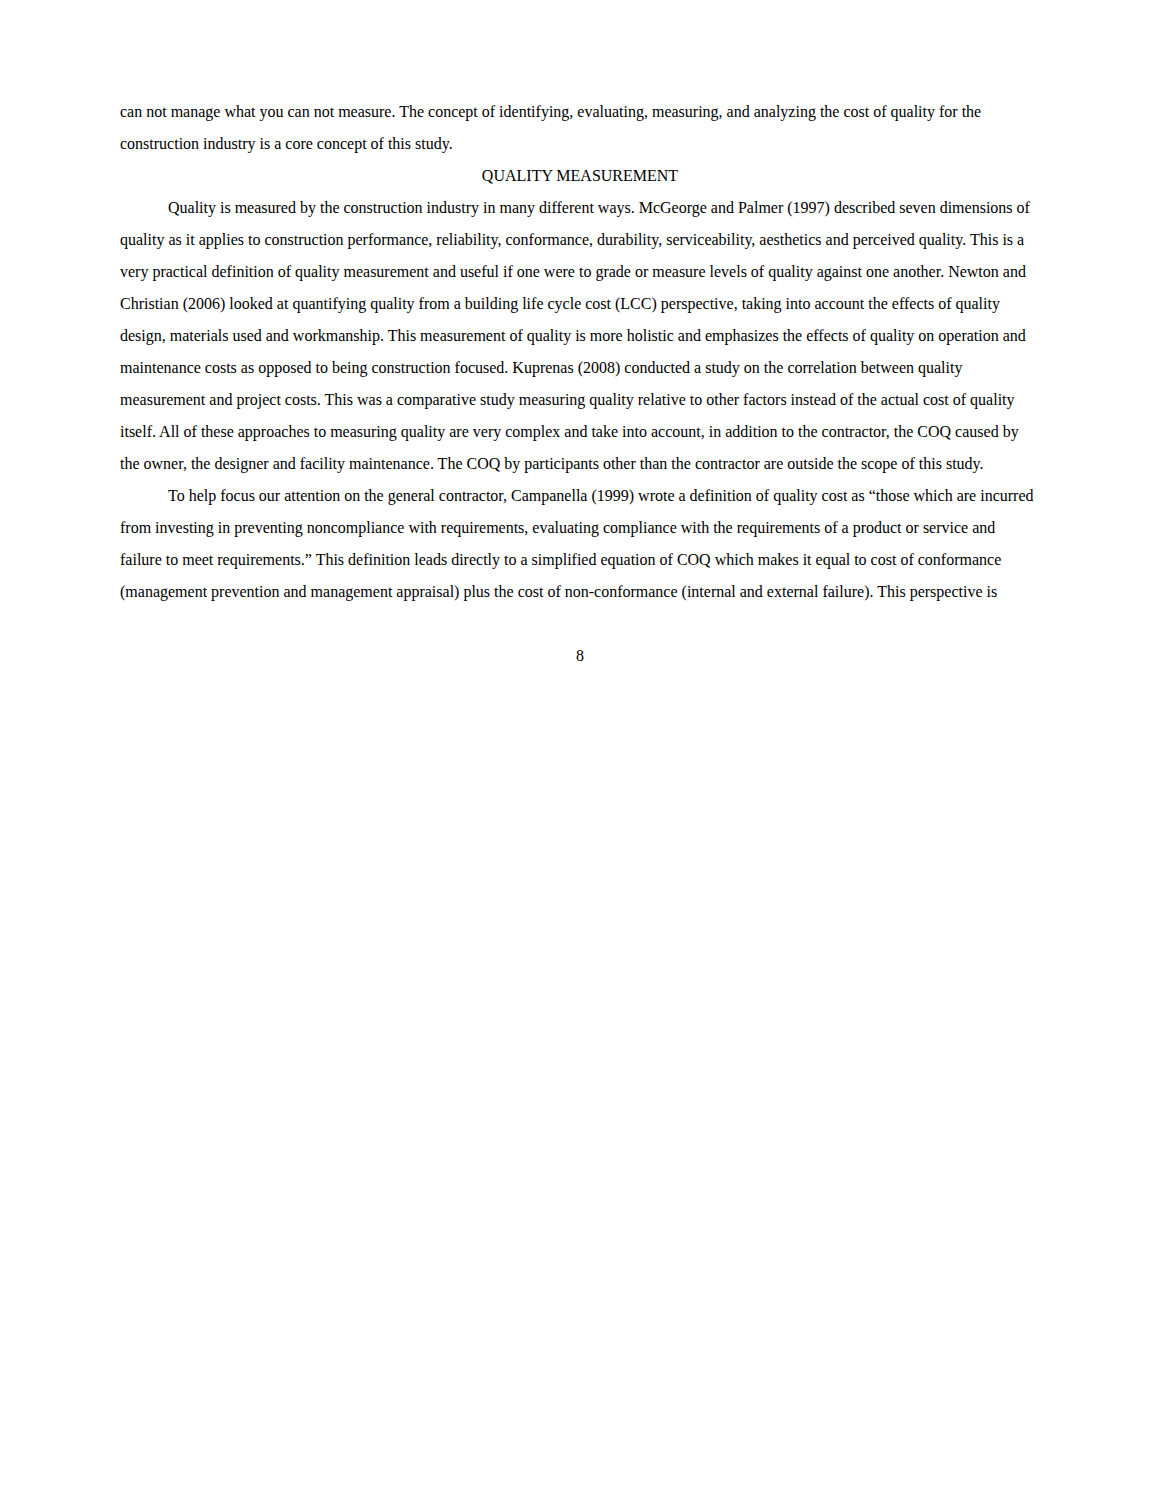can not manage what you can not measure. The concept of identifying, evaluating, measuring, and analyzing the cost of quality for the construction industry is a core concept of this study.
QUALITY MEASUREMENT
Quality is measured by the construction industry in many different ways. McGeorge and Palmer (1997) described seven dimensions of quality as it applies to construction performance, reliability, conformance, durability, serviceability, aesthetics and perceived quality. This is a very practical definition of quality measurement and useful if one were to grade or measure levels of quality against one another. Newton and Christian (2006) looked at quantifying quality from a building life cycle cost (LCC) perspective, taking into account the effects of quality design, materials used and workmanship. This measurement of quality is more holistic and emphasizes the effects of quality on operation and maintenance costs as opposed to being construction focused. Kuprenas (2008) conducted a study on the correlation between quality measurement and project costs. This was a comparative study measuring quality relative to other factors instead of the actual cost of quality itself. All of these approaches to measuring quality are very complex and take into account, in addition to the contractor, the COQ caused by the owner, the designer and facility maintenance. The COQ by participants other than the contractor are outside the scope of this study.
To help focus our attention on the general contractor, Campanella (1999) wrote a definition of quality cost as “those which are incurred from investing in preventing noncompliance with requirements, evaluating compliance with the requirements of a product or service and failure to meet requirements.” This definition leads directly to a simplified equation of COQ which makes it equal to cost of conformance (management prevention and management appraisal) plus the cost of non-conformance (internal and external failure). This perspective is
8